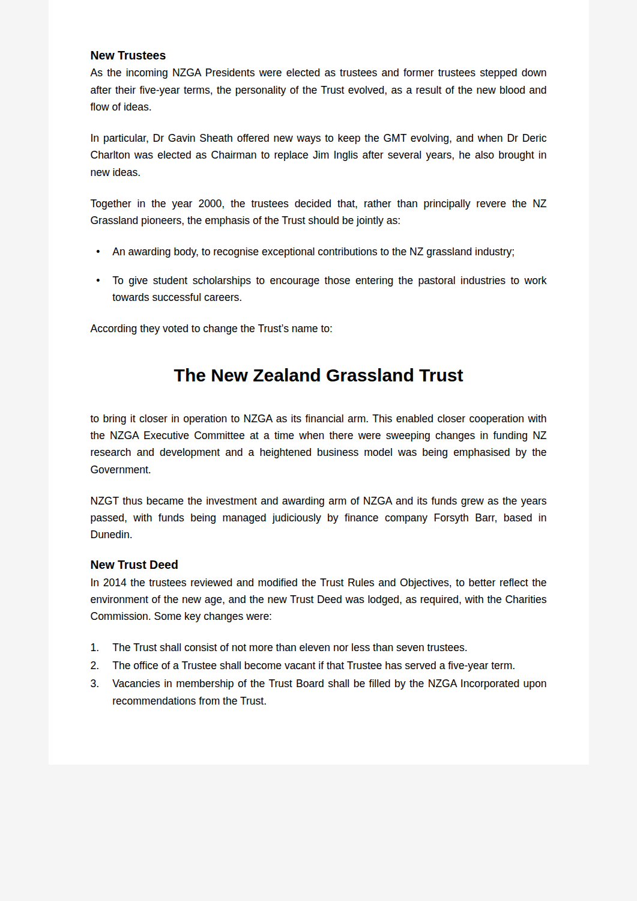New Trustees
As the incoming NZGA Presidents were elected as trustees and former trustees stepped down after their five-year terms, the personality of the Trust evolved, as a result of the new blood and flow of ideas.
In particular, Dr Gavin Sheath offered new ways to keep the GMT evolving, and when Dr Deric Charlton was elected as Chairman to replace Jim Inglis after several years, he also brought in new ideas.
Together in the year 2000, the trustees decided that, rather than principally revere the NZ Grassland pioneers, the emphasis of the Trust should be jointly as:
An awarding body, to recognise exceptional contributions to the NZ grassland industry;
To give student scholarships to encourage those entering the pastoral industries to work towards successful careers.
According they voted to change the Trust’s name to:
The New Zealand Grassland Trust
to bring it closer in operation to NZGA as its financial arm. This enabled closer cooperation with the NZGA Executive Committee at a time when there were sweeping changes in funding NZ research and development and a heightened business model was being emphasised by the Government.
NZGT thus became the investment and awarding arm of NZGA and its funds grew as the years passed, with funds being managed judiciously by finance company Forsyth Barr, based in Dunedin.
New Trust Deed
In 2014 the trustees reviewed and modified the Trust Rules and Objectives, to better reflect the environment of the new age, and the new Trust Deed was lodged, as required, with the Charities Commission. Some key changes were:
The Trust shall consist of not more than eleven nor less than seven trustees.
The office of a Trustee shall become vacant if that Trustee has served a five-year term.
Vacancies in membership of the Trust Board shall be filled by the NZGA Incorporated upon recommendations from the Trust.